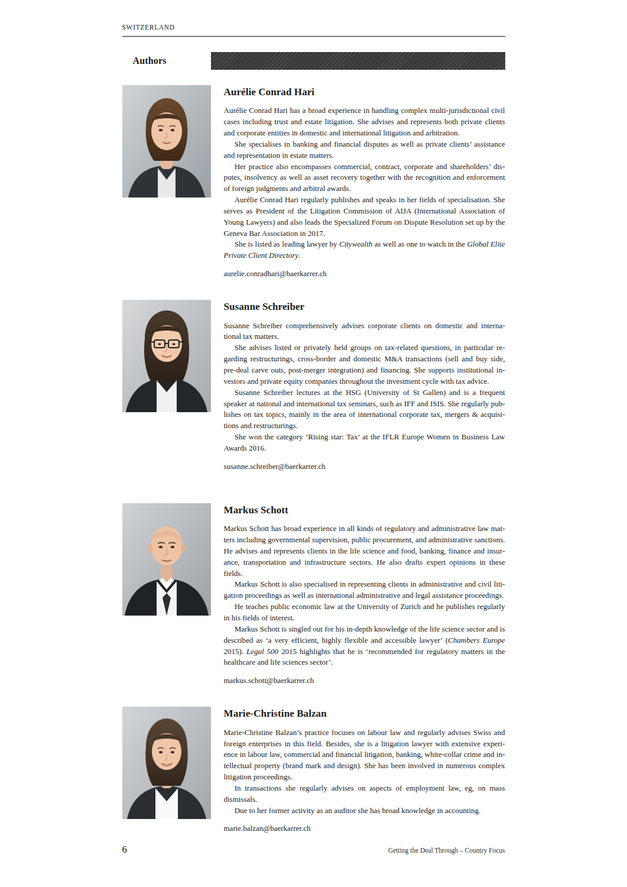SWITZERLAND
Authors
Aurélie Conrad Hari
Aurélie Conrad Hari has a broad experience in handling complex multi-jurisdictional civil cases including trust and estate litigation. She advises and represents both private clients and corporate entities in domestic and international litigation and arbitration.
She specialises in banking and financial disputes as well as private clients’ assistance and representation in estate matters.
Her practice also encompasses commercial, contract, corporate and shareholders’ disputes, insolvency as well as asset recovery together with the recognition and enforcement of foreign judgments and arbitral awards.
Aurélie Conrad Hari regularly publishes and speaks in her fields of specialisation. She serves as President of the Litigation Commission of AIJA (International Association of Young Lawyers) and also leads the Specialized Forum on Dispute Resolution set up by the Geneva Bar Association in 2017.
She is listed as leading lawyer by Citywealth as well as one to watch in the Global Elite Private Client Directory.
aurelie.conradhari@baerkarrer.ch
Susanne Schreiber
Susanne Schreiber comprehensively advises corporate clients on domestic and international tax matters.
She advises listed or privately held groups on tax-related questions, in particular regarding restructurings, cross-border and domestic M&A transactions (sell and buy side, pre-deal carve outs, post-merger integration) and financing. She supports institutional investors and private equity companies throughout the investment cycle with tax advice.
Susanne Schreiber lectures at the HSG (University of St Gallen) and is a frequent speaker at national and international tax seminars, such as IFF and ISIS. She regularly publishes on tax topics, mainly in the area of international corporate tax, mergers & acquisitions and restructurings.
She won the category ‘Rising star: Tax’ at the IFLR Europe Women in Business Law Awards 2016.
susanne.schreiber@baerkarrer.ch
Markus Schott
Markus Schott has broad experience in all kinds of regulatory and administrative law matters including governmental supervision, public procurement, and administrative sanctions. He advises and represents clients in the life science and food, banking, finance and insurance, transportation and infrastructure sectors. He also drafts expert opinions in these fields.
Markus Schott is also specialised in representing clients in administrative and civil litigation proceedings as well as international administrative and legal assistance proceedings.
He teaches public economic law at the University of Zurich and he publishes regularly in his fields of interest.
Markus Schott is singled out for his in-depth knowledge of the life science sector and is described as ‘a very efficient, highly flexible and accessible lawyer’ (Chambers Europe 2015). Legal 500 2015 highlights that he is ‘recommended for regulatory matters in the healthcare and life sciences sector’.
markus.schott@baerkarrer.ch
Marie-Christine Balzan
Marie-Christine Balzan’s practice focuses on labour law and regularly advises Swiss and foreign enterprises in this field. Besides, she is a litigation lawyer with extensive experience in labour law, commercial and financial litigation, banking, white-collar crime and intellectual property (brand mark and design). She has been involved in numerous complex litigation proceedings.
In transactions she regularly advises on aspects of employment law, eg, on mass dismissals.
Due to her former activity as an auditor she has broad knowledge in accounting.
marie.balzan@baerkarrer.ch
6
Getting the Deal Through – Country Focus